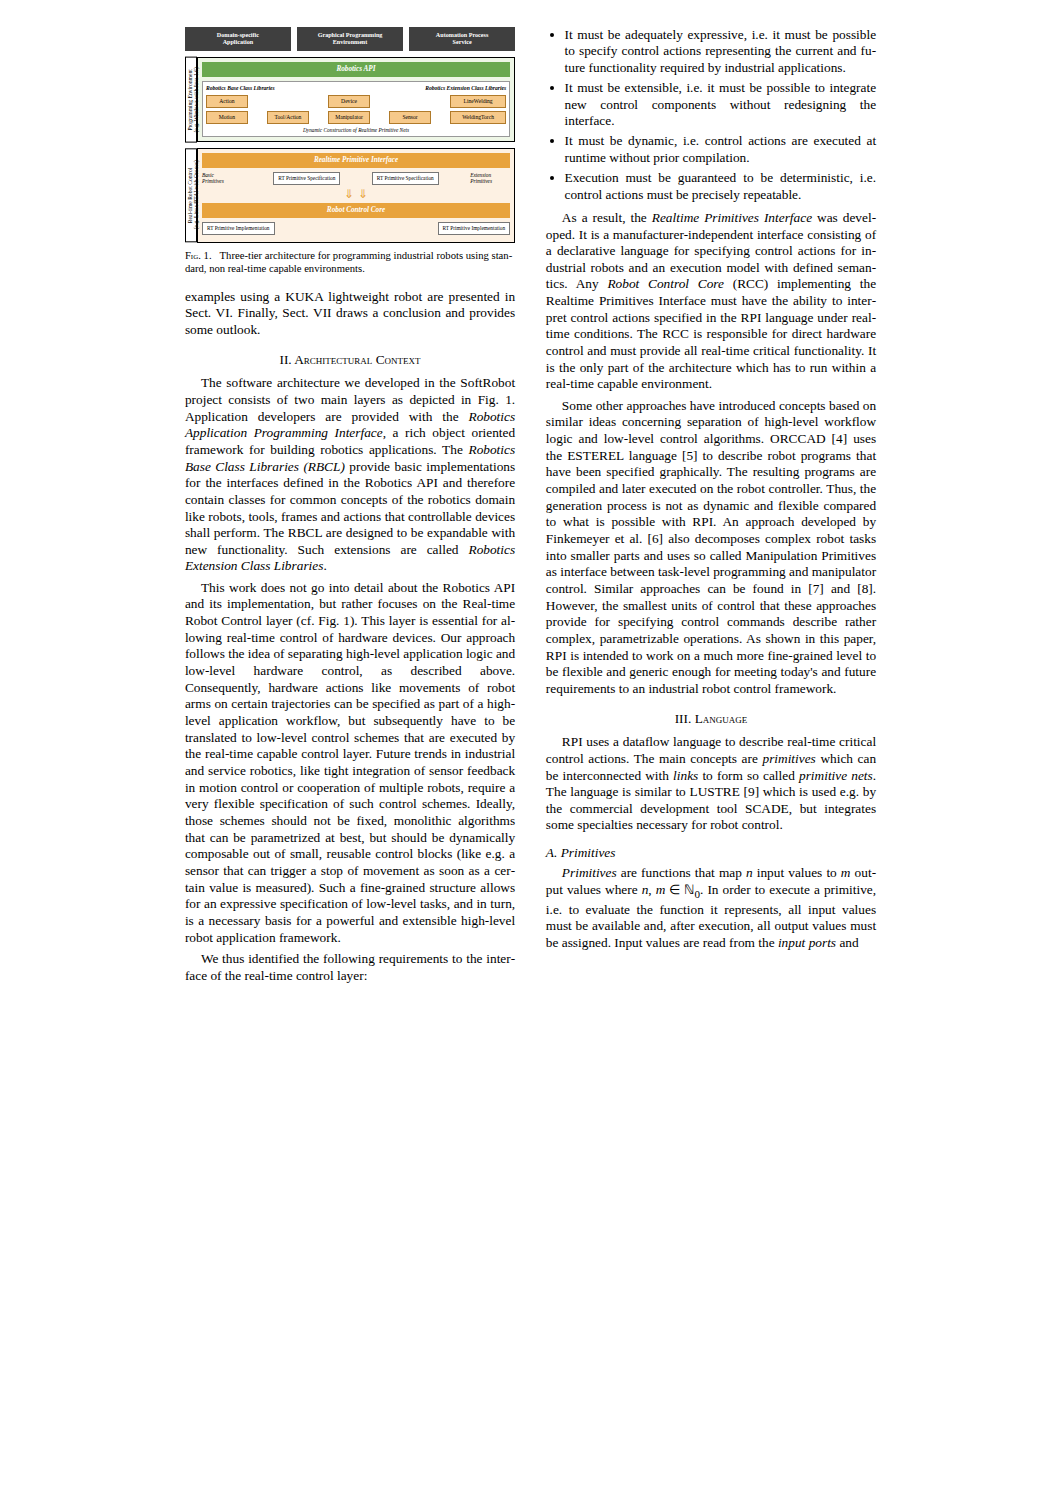Domain-specific
Application
Graphical Programming
Environment
Automation Process
Service
Programming Environment
(e.g. Windows with Java 1.6)
Robotics API
Robotics Base Class Libraries Robotics Extension Class Libraries
Action
Device
LineWelding
Motion
Tool/Action
Manipulator
Sensor
WeldingTorch
Dynamic Construction of Realtime Primitive Nets
Real-time Robot Control
(e.g. Linux/RTAI with Orocos)
Realtime Primitive Interface
Basic
Primitives
RT Primitive Specification
RT Primitive Specification
Extension
Primitives
⇓ ⇓
Robot Control Core
RT Primitive Implementation
RT Primitive Implementation
Fig. 1. Three-tier architecture for programming industrial robots using standard, non real-time capable environments.
examples using a KUKA lightweight robot are presented in Sect. VI. Finally, Sect. VII draws a conclusion and provides some outlook.
II. Architectural Context
The software architecture we developed in the SoftRobot project consists of two main layers as depicted in Fig. 1. Application developers are provided with the Robotics Application Programming Interface, a rich object oriented framework for building robotics applications. The Robotics Base Class Libraries (RBCL) provide basic implementations for the interfaces defined in the Robotics API and therefore contain classes for common concepts of the robotics domain like robots, tools, frames and actions that controllable devices shall perform. The RBCL are designed to be expandable with new functionality. Such extensions are called Robotics Extension Class Libraries.
This work does not go into detail about the Robotics API and its implementation, but rather focuses on the Real-time Robot Control layer (cf. Fig. 1). This layer is essential for allowing real-time control of hardware devices. Our approach follows the idea of separating high-level application logic and low-level hardware control, as described above. Consequently, hardware actions like movements of robot arms on certain trajectories can be specified as part of a high-level application workflow, but subsequently have to be translated to low-level control schemes that are executed by the real-time capable control layer. Future trends in industrial and service robotics, like tight integration of sensor feedback in motion control or cooperation of multiple robots, require a very flexible specification of such control schemes. Ideally, those schemes should not be fixed, monolithic algorithms that can be parametrized at best, but should be dynamically composable out of small, reusable control blocks (like e.g. a sensor that can trigger a stop of movement as soon as a certain value is measured). Such a fine-grained structure allows for an expressive specification of low-level tasks, and in turn, is a necessary basis for a powerful and extensible high-level robot application framework.
We thus identified the following requirements to the interface of the real-time control layer:
It must be adequately expressive, i.e. it must be possible to specify control actions representing the current and future functionality required by industrial applications.
It must be extensible, i.e. it must be possible to integrate new control components without redesigning the interface.
It must be dynamic, i.e. control actions are executed at runtime without prior compilation.
Execution must be guaranteed to be deterministic, i.e. control actions must be precisely repeatable.
As a result, the Realtime Primitives Interface was developed. It is a manufacturer-independent interface consisting of a declarative language for specifying control actions for industrial robots and an execution model with defined semantics. Any Robot Control Core (RCC) implementing the Realtime Primitives Interface must have the ability to interpret control actions specified in the RPI language under real-time conditions. The RCC is responsible for direct hardware control and must provide all real-time critical functionality. It is the only part of the architecture which has to run within a real-time capable environment.
Some other approaches have introduced concepts based on similar ideas concerning separation of high-level workflow logic and low-level control algorithms. ORCCAD [4] uses the ESTEREL language [5] to describe robot programs that have been specified graphically. The resulting programs are compiled and later executed on the robot controller. Thus, the generation process is not as dynamic and flexible compared to what is possible with RPI. An approach developed by Finkemeyer et al. [6] also decomposes complex robot tasks into smaller parts and uses so called Manipulation Primitives as interface between task-level programming and manipulator control. Similar approaches can be found in [7] and [8]. However, the smallest units of control that these approaches provide for specifying control commands describe rather complex, parametrizable operations. As shown in this paper, RPI is intended to work on a much more fine-grained level to be flexible and generic enough for meeting today's and future requirements to an industrial robot control framework.
III. Language
RPI uses a dataflow language to describe real-time critical control actions. The main concepts are primitives which can be interconnected with links to form so called primitive nets. The language is similar to LUSTRE [9] which is used e.g. by the commercial development tool SCADE, but integrates some specialties necessary for robot control.
A. Primitives
Primitives are functions that map n input values to m output values where n, m ∈ ℕ0. In order to execute a primitive, i.e. to evaluate the function it represents, all input values must be available and, after execution, all output values must be assigned. Input values are read from the input ports and